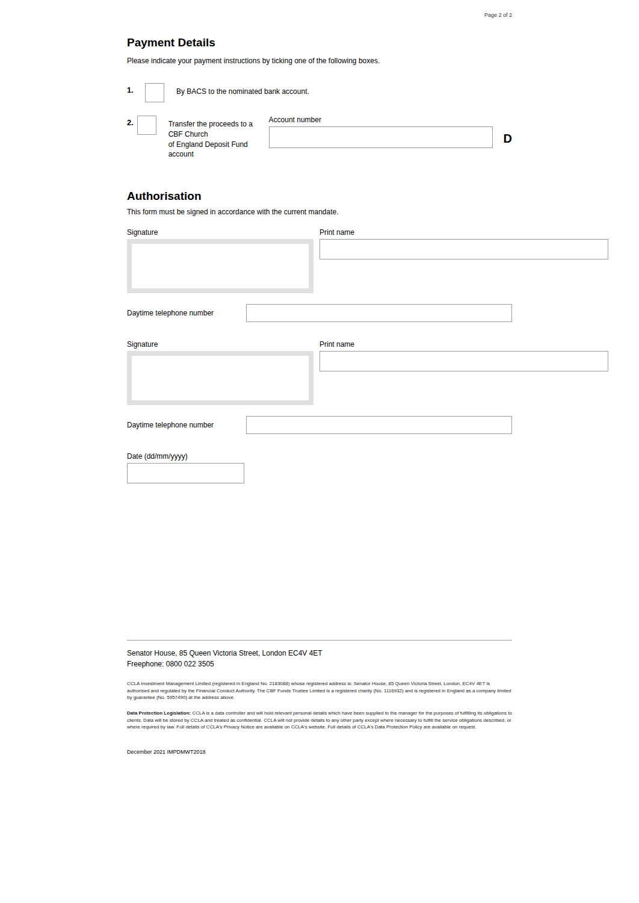Page 2 of 2
Payment Details
Please indicate your payment instructions by ticking one of the following boxes.
1.
By BACS to the nominated bank account.
2.
Transfer the proceeds to a CBF Church
of England Deposit Fund account
Account number
D
Authorisation
This form must be signed in accordance with the current mandate.
Signature
Print name
Daytime telephone number
Signature
Print name
Daytime telephone number
Date (dd/mm/yyyy)
Senator House, 85 Queen Victoria Street, London EC4V 4ET
Freephone: 0800 022 3505
CCLA Investment Management Limited (registered in England No. 2183088) whose registered address is: Senator House, 85 Queen Victoria Street, London, EC4V 4ET is authorised and regulated by the Financial Conduct Authority. The CBF Funds Trustee Limited is a registered charity (No. 1116932) and is registered in England as a company limited by guarantee (No. 5957490) at the address above.
Data Protection Legislation: CCLA is a data controller and will hold relevant personal details which have been supplied to the manager for the purposes of fulfilling its obligations to clients. Data will be stored by CCLA and treated as confidential. CCLA will not provide details to any other party except where necessary to fulfill the service obligations described, or where required by law. Full details of CCLA's Privacy Notice are available on CCLA's website. Full details of CCLA's Data Protection Policy are available on request.
December 2021 IMPDMWT2018